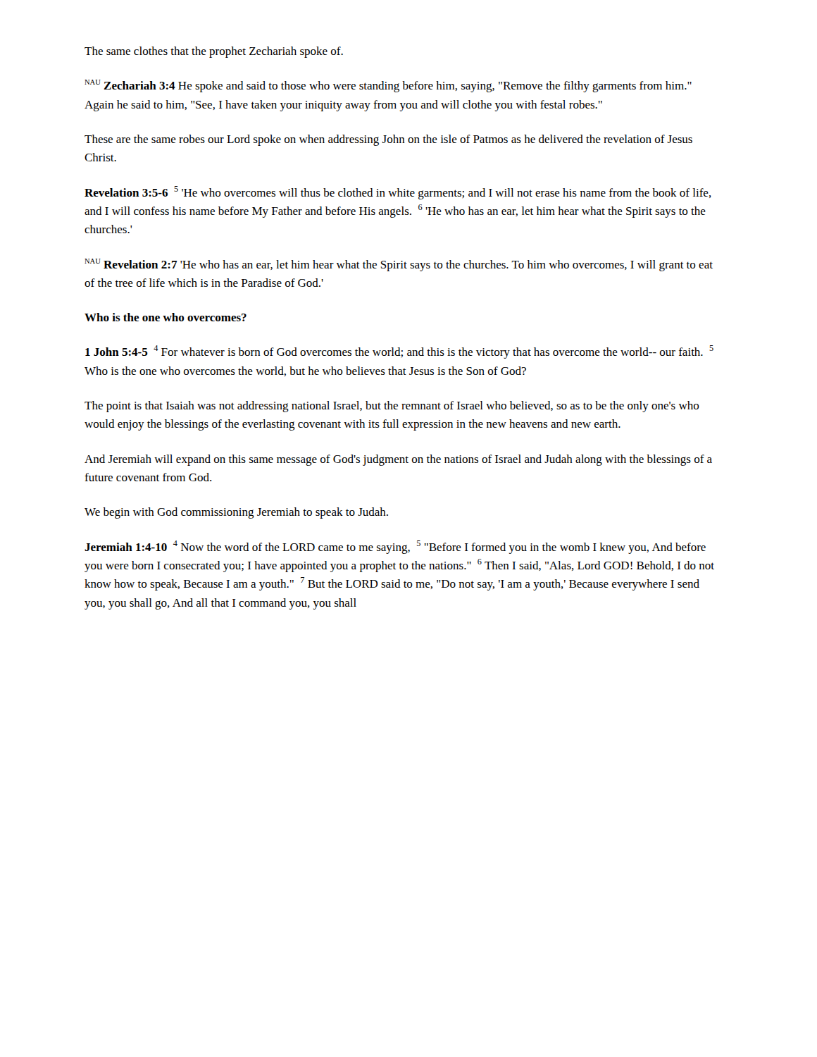The same clothes that the prophet Zechariah spoke of.
NAU Zechariah 3:4 He spoke and said to those who were standing before him, saying, "Remove the filthy garments from him." Again he said to him, "See, I have taken your iniquity away from you and will clothe you with festal robes."
These are the same robes our Lord spoke on when addressing John on the isle of Patmos as he delivered the revelation of Jesus Christ.
Revelation 3:5-6 5 'He who overcomes will thus be clothed in white garments; and I will not erase his name from the book of life, and I will confess his name before My Father and before His angels. 6 'He who has an ear, let him hear what the Spirit says to the churches.'
NAU Revelation 2:7 'He who has an ear, let him hear what the Spirit says to the churches. To him who overcomes, I will grant to eat of the tree of life which is in the Paradise of God.'
Who is the one who overcomes?
1 John 5:4-5 4 For whatever is born of God overcomes the world; and this is the victory that has overcome the world-- our faith. 5 Who is the one who overcomes the world, but he who believes that Jesus is the Son of God?
The point is that Isaiah was not addressing national Israel, but the remnant of Israel who believed, so as to be the only one's who would enjoy the blessings of the everlasting covenant with its full expression in the new heavens and new earth.
And Jeremiah will expand on this same message of God's judgment on the nations of Israel and Judah along with the blessings of a future covenant from God.
We begin with God commissioning Jeremiah to speak to Judah.
Jeremiah 1:4-10 4 Now the word of the LORD came to me saying, 5 "Before I formed you in the womb I knew you, And before you were born I consecrated you; I have appointed you a prophet to the nations." 6 Then I said, "Alas, Lord GOD! Behold, I do not know how to speak, Because I am a youth." 7 But the LORD said to me, "Do not say, 'I am a youth,' Because everywhere I send you, you shall go, And all that I command you, you shall